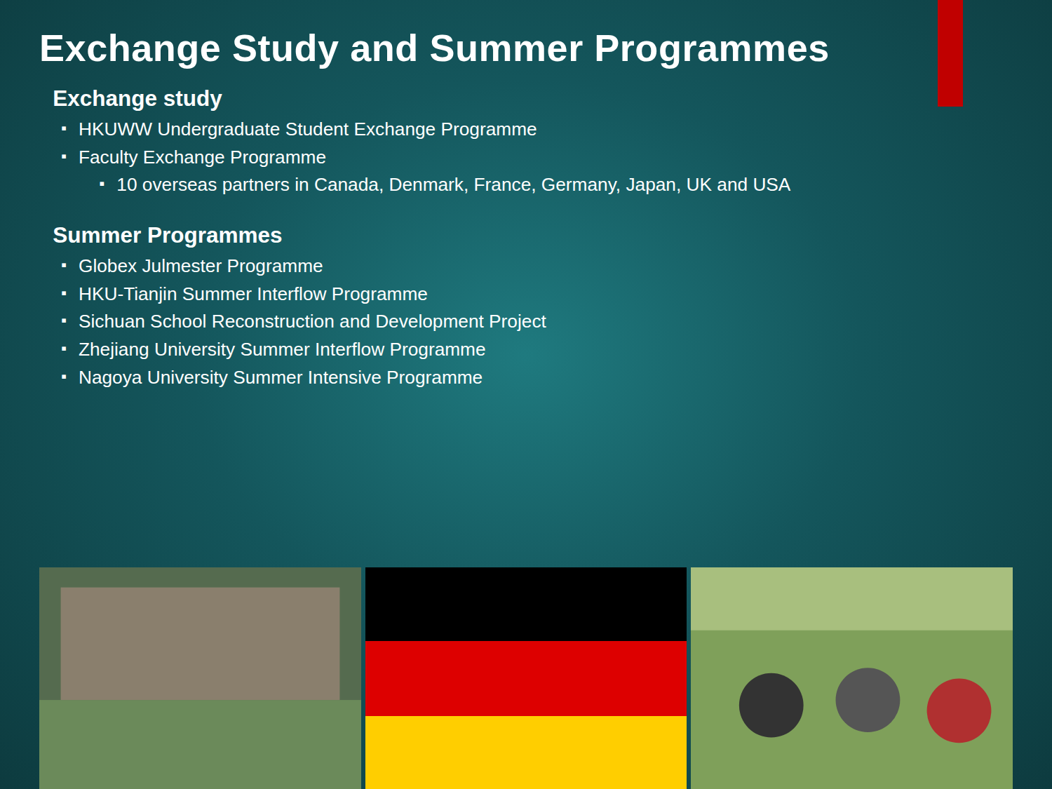Exchange Study and Summer Programmes
Exchange study
HKUWW Undergraduate Student Exchange Programme
Faculty Exchange Programme
10 overseas partners in Canada, Denmark, France, Germany, Japan, UK and USA
Summer Programmes
Globex Julmester Programme
HKU-Tianjin Summer Interflow Programme
Sichuan School Reconstruction and Development Project
Zhejiang University Summer Interflow Programme
Nagoya University Summer Intensive Programme